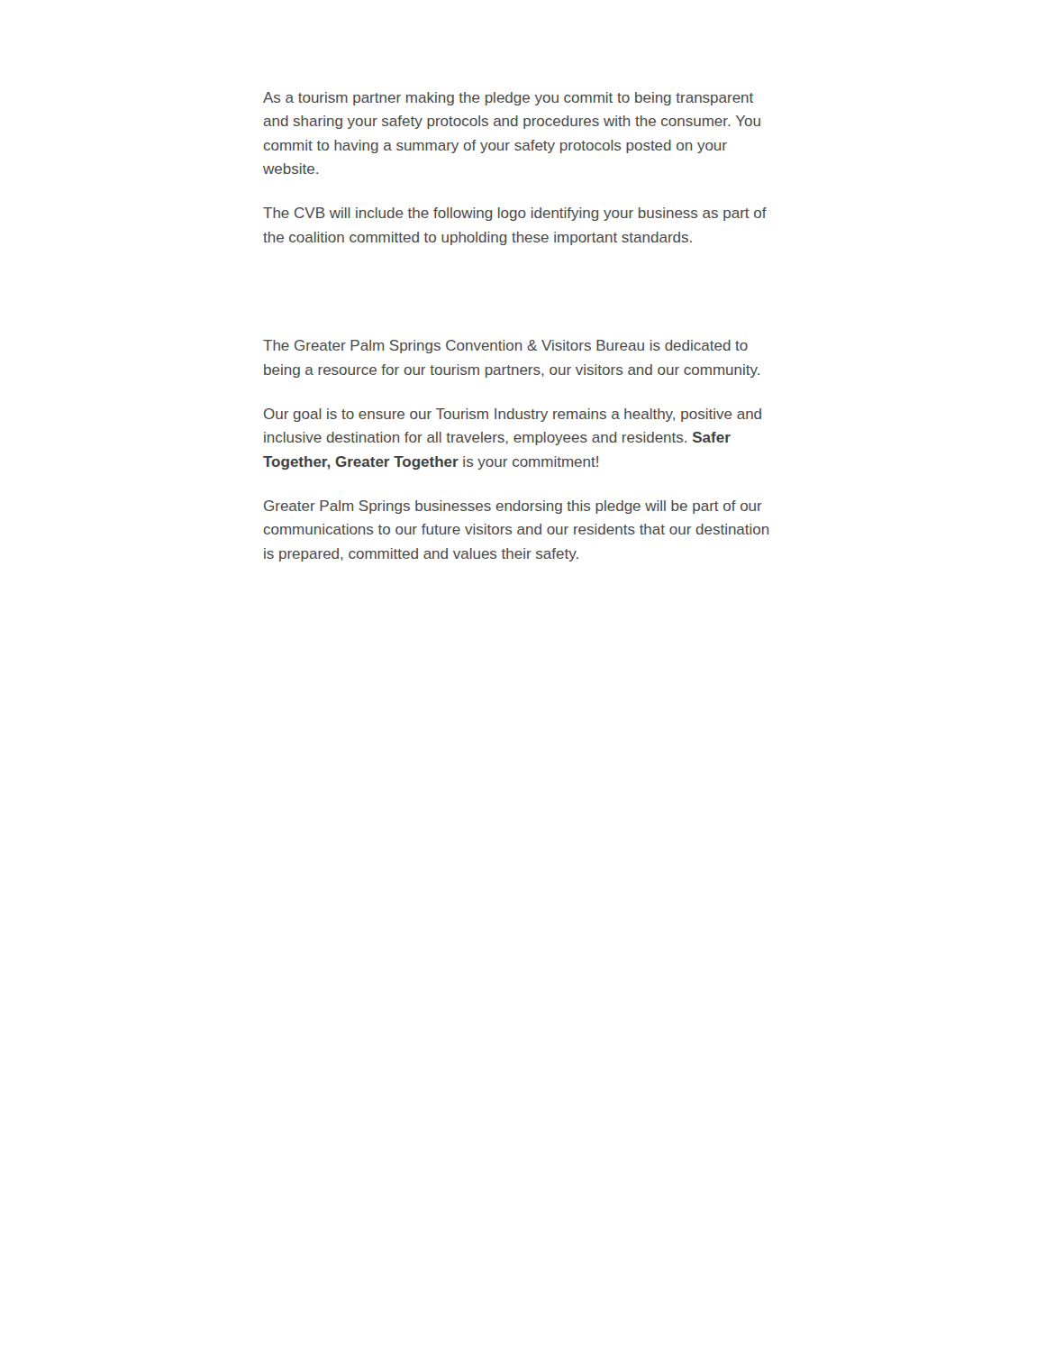As a tourism partner making the pledge you commit to being transparent and sharing your safety protocols and procedures with the consumer. You commit to having a summary of your safety protocols posted on your website.
The CVB will include the following logo identifying your business as part of the coalition committed to upholding these important standards.
The Greater Palm Springs Convention & Visitors Bureau is dedicated to being a resource for our tourism partners, our visitors and our community.
Our goal is to ensure our Tourism Industry remains a healthy, positive and inclusive destination for all travelers, employees and residents. Safer Together, Greater Together is your commitment!
Greater Palm Springs businesses endorsing this pledge will be part of our communications to our future visitors and our residents that our destination is prepared, committed and values their safety.